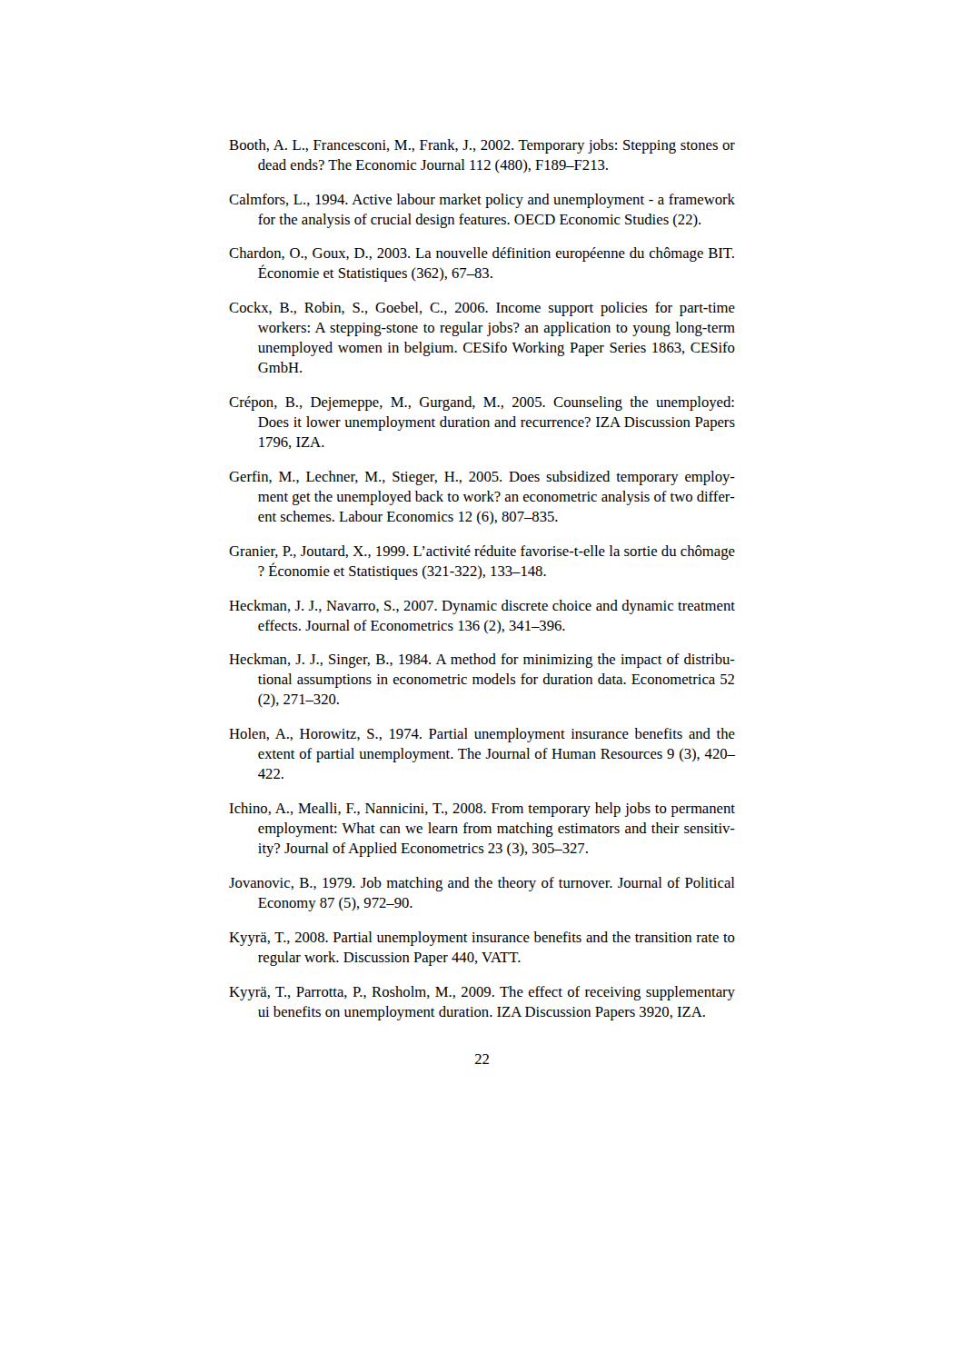Booth, A. L., Francesconi, M., Frank, J., 2002. Temporary jobs: Stepping stones or dead ends? The Economic Journal 112 (480), F189–F213.
Calmfors, L., 1994. Active labour market policy and unemployment - a framework for the analysis of crucial design features. OECD Economic Studies (22).
Chardon, O., Goux, D., 2003. La nouvelle définition européenne du chômage BIT. Économie et Statistiques (362), 67–83.
Cockx, B., Robin, S., Goebel, C., 2006. Income support policies for part-time workers: A stepping-stone to regular jobs? an application to young long-term unemployed women in belgium. CESifo Working Paper Series 1863, CESifo GmbH.
Crépon, B., Dejemeppe, M., Gurgand, M., 2005. Counseling the unemployed: Does it lower unemployment duration and recurrence? IZA Discussion Papers 1796, IZA.
Gerfin, M., Lechner, M., Stieger, H., 2005. Does subsidized temporary employment get the unemployed back to work? an econometric analysis of two different schemes. Labour Economics 12 (6), 807–835.
Granier, P., Joutard, X., 1999. L’activité réduite favorise-t-elle la sortie du chômage ? Économie et Statistiques (321-322), 133–148.
Heckman, J. J., Navarro, S., 2007. Dynamic discrete choice and dynamic treatment effects. Journal of Econometrics 136 (2), 341–396.
Heckman, J. J., Singer, B., 1984. A method for minimizing the impact of distributional assumptions in econometric models for duration data. Econometrica 52 (2), 271–320.
Holen, A., Horowitz, S., 1974. Partial unemployment insurance benefits and the extent of partial unemployment. The Journal of Human Resources 9 (3), 420–422.
Ichino, A., Mealli, F., Nannicini, T., 2008. From temporary help jobs to permanent employment: What can we learn from matching estimators and their sensitivity? Journal of Applied Econometrics 23 (3), 305–327.
Jovanovic, B., 1979. Job matching and the theory of turnover. Journal of Political Economy 87 (5), 972–90.
Kyyrä, T., 2008. Partial unemployment insurance benefits and the transition rate to regular work. Discussion Paper 440, VATT.
Kyyrä, T., Parrotta, P., Rosholm, M., 2009. The effect of receiving supplementary ui benefits on unemployment duration. IZA Discussion Papers 3920, IZA.
22